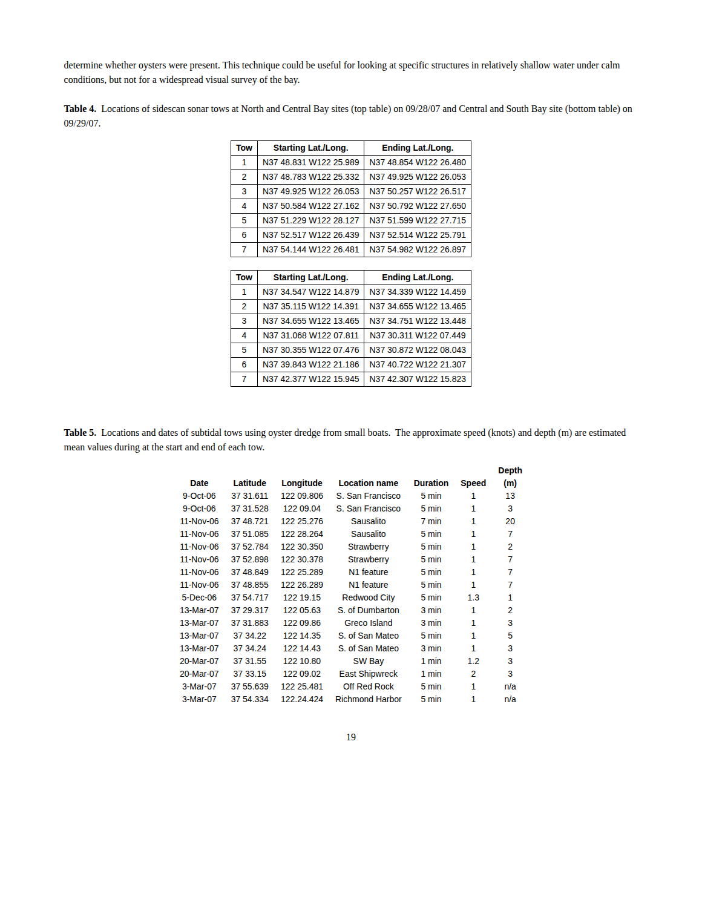determine whether oysters were present. This technique could be useful for looking at specific structures in relatively shallow water under calm conditions, but not for a widespread visual survey of the bay.
Table 4. Locations of sidescan sonar tows at North and Central Bay sites (top table) on 09/28/07 and Central and South Bay site (bottom table) on 09/29/07.
| Tow | Starting Lat./Long. | Ending Lat./Long. |
| --- | --- | --- |
| 1 | N37 48.831 W122 25.989 | N37 48.854 W122 26.480 |
| 2 | N37 48.783 W122 25.332 | N37 49.925 W122 26.053 |
| 3 | N37 49.925 W122 26.053 | N37 50.257 W122 26.517 |
| 4 | N37 50.584 W122 27.162 | N37 50.792 W122 27.650 |
| 5 | N37 51.229 W122 28.127 | N37 51.599 W122 27.715 |
| 6 | N37 52.517 W122 26.439 | N37 52.514 W122 25.791 |
| 7 | N37 54.144 W122 26.481 | N37 54.982 W122 26.897 |
| Tow | Starting Lat./Long. | Ending Lat./Long. |
| --- | --- | --- |
| 1 | N37 34.547 W122 14.879 | N37 34.339 W122 14.459 |
| 2 | N37 35.115 W122 14.391 | N37 34.655 W122 13.465 |
| 3 | N37 34.655 W122 13.465 | N37 34.751 W122 13.448 |
| 4 | N37 31.068 W122 07.811 | N37 30.311 W122 07.449 |
| 5 | N37 30.355 W122 07.476 | N37 30.872 W122 08.043 |
| 6 | N37 39.843 W122 21.186 | N37 40.722 W122 21.307 |
| 7 | N37 42.377 W122 15.945 | N37 42.307 W122 15.823 |
Table 5. Locations and dates of subtidal tows using oyster dredge from small boats. The approximate speed (knots) and depth (m) are estimated mean values during at the start and end of each tow.
| Date | Latitude | Longitude | Location name | Duration | Speed | Depth (m) |
| --- | --- | --- | --- | --- | --- | --- |
| 9-Oct-06 | 37 31.611 | 122 09.806 | S. San Francisco | 5 min | 1 | 13 |
| 9-Oct-06 | 37 31.528 | 122 09.04 | S. San Francisco | 5 min | 1 | 3 |
| 11-Nov-06 | 37 48.721 | 122 25.276 | Sausalito | 7 min | 1 | 20 |
| 11-Nov-06 | 37 51.085 | 122 28.264 | Sausalito | 5 min | 1 | 7 |
| 11-Nov-06 | 37 52.784 | 122 30.350 | Strawberry | 5 min | 1 | 2 |
| 11-Nov-06 | 37 52.898 | 122 30.378 | Strawberry | 5 min | 1 | 7 |
| 11-Nov-06 | 37 48.849 | 122 25.289 | N1 feature | 5 min | 1 | 7 |
| 11-Nov-06 | 37 48.855 | 122 26.289 | N1 feature | 5 min | 1 | 7 |
| 5-Dec-06 | 37 54.717 | 122 19.15 | Redwood City | 5 min | 1.3 | 1 |
| 13-Mar-07 | 37 29.317 | 122 05.63 | S. of Dumbarton | 3 min | 1 | 2 |
| 13-Mar-07 | 37 31.883 | 122 09.86 | Greco Island | 3 min | 1 | 3 |
| 13-Mar-07 | 37 34.22 | 122 14.35 | S. of San Mateo | 5 min | 1 | 5 |
| 13-Mar-07 | 37 34.24 | 122 14.43 | S. of San Mateo | 3 min | 1 | 3 |
| 20-Mar-07 | 37 31.55 | 122 10.80 | SW Bay | 1 min | 1.2 | 3 |
| 20-Mar-07 | 37 33.15 | 122 09.02 | East Shipwreck | 1 min | 2 | 3 |
| 3-Mar-07 | 37 55.639 | 122 25.481 | Off Red Rock | 5 min | 1 | n/a |
| 3-Mar-07 | 37 54.334 | 122.24.424 | Richmond Harbor | 5 min | 1 | n/a |
19